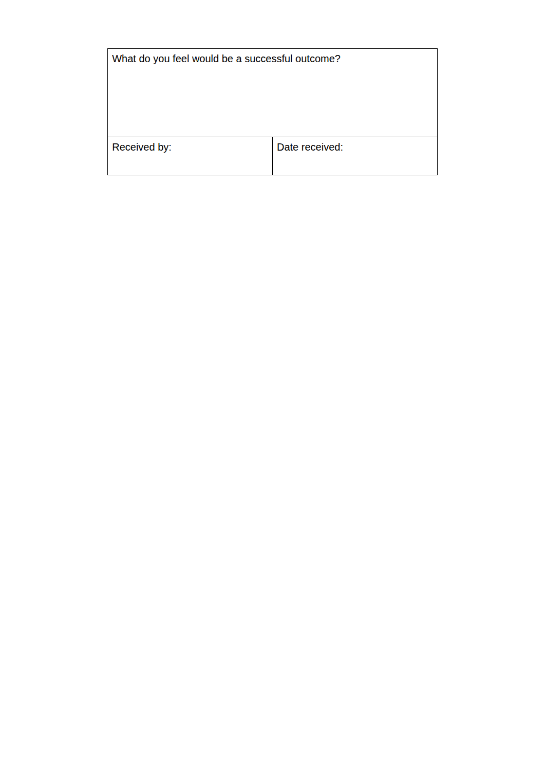| What do you feel would be a successful outcome? |
| Received by: | Date received: |